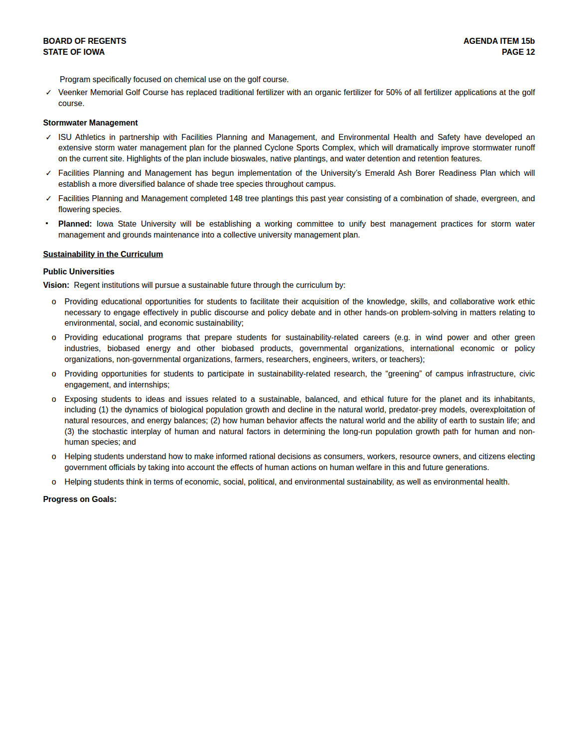BOARD OF REGENTS
STATE OF IOWA
AGENDA ITEM 15b
PAGE 12
Program specifically focused on chemical use on the golf course.
Veenker Memorial Golf Course has replaced traditional fertilizer with an organic fertilizer for 50% of all fertilizer applications at the golf course.
Stormwater Management
ISU Athletics in partnership with Facilities Planning and Management, and Environmental Health and Safety have developed an extensive storm water management plan for the planned Cyclone Sports Complex, which will dramatically improve stormwater runoff on the current site. Highlights of the plan include bioswales, native plantings, and water detention and retention features.
Facilities Planning and Management has begun implementation of the University’s Emerald Ash Borer Readiness Plan which will establish a more diversified balance of shade tree species throughout campus.
Facilities Planning and Management completed 148 tree plantings this past year consisting of a combination of shade, evergreen, and flowering species.
Planned: Iowa State University will be establishing a working committee to unify best management practices for storm water management and grounds maintenance into a collective university management plan.
Sustainability in the Curriculum
Public Universities
Vision: Regent institutions will pursue a sustainable future through the curriculum by:
Providing educational opportunities for students to facilitate their acquisition of the knowledge, skills, and collaborative work ethic necessary to engage effectively in public discourse and policy debate and in other hands-on problem-solving in matters relating to environmental, social, and economic sustainability;
Providing educational programs that prepare students for sustainability-related careers (e.g. in wind power and other green industries, biobased energy and other biobased products, governmental organizations, international economic or policy organizations, non-governmental organizations, farmers, researchers, engineers, writers, or teachers);
Providing opportunities for students to participate in sustainability-related research, the “greening” of campus infrastructure, civic engagement, and internships;
Exposing students to ideas and issues related to a sustainable, balanced, and ethical future for the planet and its inhabitants, including (1) the dynamics of biological population growth and decline in the natural world, predator-prey models, overexploitation of natural resources, and energy balances; (2) how human behavior affects the natural world and the ability of earth to sustain life; and (3) the stochastic interplay of human and natural factors in determining the long-run population growth path for human and non-human species; and
Helping students understand how to make informed rational decisions as consumers, workers, resource owners, and citizens electing government officials by taking into account the effects of human actions on human welfare in this and future generations.
Helping students think in terms of economic, social, political, and environmental sustainability, as well as environmental health.
Progress on Goals: